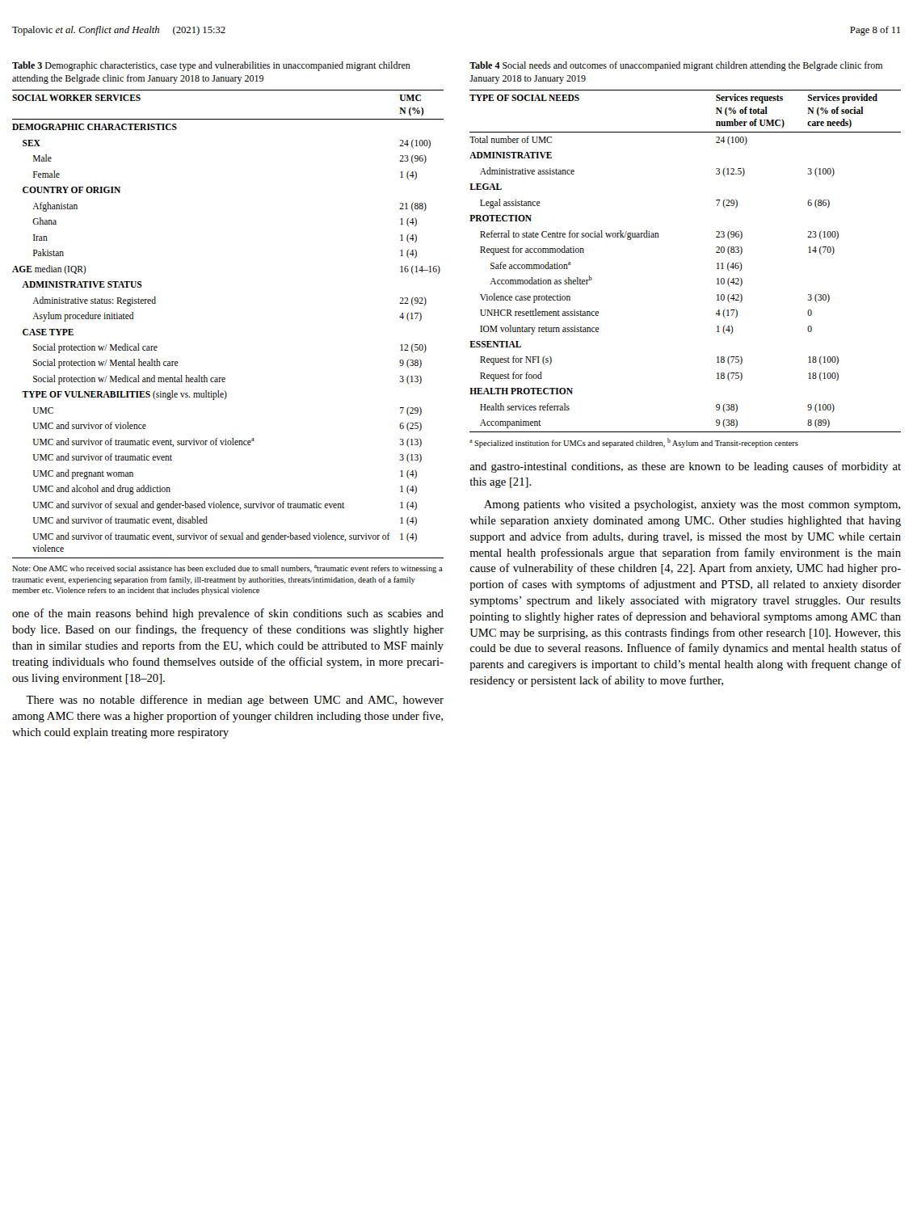Topalovic et al. Conflict and Health (2021) 15:32
Page 8 of 11
Table 3 Demographic characteristics, case type and vulnerabilities in unaccompanied migrant children attending the Belgrade clinic from January 2018 to January 2019
| SOCIAL WORKER SERVICES | UMC N (%) |
| --- | --- |
| DEMOGRAPHIC CHARACTERISTICS | |
| SEX | 24 (100) |
| Male | 23 (96) |
| Female | 1 (4) |
| COUNTRY OF ORIGIN | |
| Afghanistan | 21 (88) |
| Ghana | 1 (4) |
| Iran | 1 (4) |
| Pakistan | 1 (4) |
| AGE median (IQR) | 16 (14–16) |
| ADMINISTRATIVE STATUS | |
| Administrative status: Registered | 22 (92) |
| Asylum procedure initiated | 4 (17) |
| CASE TYPE | |
| Social protection w/ Medical care | 12 (50) |
| Social protection w/ Mental health care | 9 (38) |
| Social protection w/ Medical and mental health care | 3 (13) |
| TYPE OF VULNERABILITIES (single vs. multiple) | |
| UMC | 7 (29) |
| UMC and survivor of violence | 6 (25) |
| UMC and survivor of traumatic event, survivor of violence a | 3 (13) |
| UMC and survivor of traumatic event | 3 (13) |
| UMC and pregnant woman | 1 (4) |
| UMC and alcohol and drug addiction | 1 (4) |
| UMC and survivor of sexual and gender-based violence, survivor of traumatic event | 1 (4) |
| UMC and survivor of traumatic event, disabled | 1 (4) |
| UMC and survivor of traumatic event, survivor of sexual and gender-based violence, survivor of violence | 1 (4) |
Note: One AMC who received social assistance has been excluded due to small numbers, atraumatic event refers to witnessing a traumatic event, experiencing separation from family, ill-treatment by authorities, threats/intimidation, death of a family member etc. Violence refers to an incident that includes physical violence
one of the main reasons behind high prevalence of skin conditions such as scabies and body lice. Based on our findings, the frequency of these conditions was slightly higher than in similar studies and reports from the EU, which could be attributed to MSF mainly treating individuals who found themselves outside of the official system, in more precarious living environment [18–20].
There was no notable difference in median age between UMC and AMC, however among AMC there was a higher proportion of younger children including those under five, which could explain treating more respiratory
Table 4 Social needs and outcomes of unaccompanied migrant children attending the Belgrade clinic from January 2018 to January 2019
| TYPE OF SOCIAL NEEDS | Services requests N (% of total number of UMC) | Services provided N (% of social care needs) |
| --- | --- | --- |
| Total number of UMC | 24 (100) | |
| ADMINISTRATIVE | | |
| Administrative assistance | 3 (12.5) | 3 (100) |
| LEGAL | | |
| Legal assistance | 7 (29) | 6 (86) |
| PROTECTION | | |
| Referral to state Centre for social work/guardian | 23 (96) | 23 (100) |
| Request for accommodation | 20 (83) | 14 (70) |
| Safe accommodation a | 11 (46) | |
| Accommodation as shelter b | 10 (42) | |
| Violence case protection | 10 (42) | 3 (30) |
| UNHCR resettlement assistance | 4 (17) | 0 |
| IOM voluntary return assistance | 1 (4) | 0 |
| ESSENTIAL | | |
| Request for NFI (s) | 18 (75) | 18 (100) |
| Request for food | 18 (75) | 18 (100) |
| HEALTH PROTECTION | | |
| Health services referrals | 9 (38) | 9 (100) |
| Accompaniment | 9 (38) | 8 (89) |
a Specialized institution for UMCs and separated children, b Asylum and Transit-reception centers
and gastro-intestinal conditions, as these are known to be leading causes of morbidity at this age [21].
Among patients who visited a psychologist, anxiety was the most common symptom, while separation anxiety dominated among UMC. Other studies highlighted that having support and advice from adults, during travel, is missed the most by UMC while certain mental health professionals argue that separation from family environment is the main cause of vulnerability of these children [4, 22]. Apart from anxiety, UMC had higher proportion of cases with symptoms of adjustment and PTSD, all related to anxiety disorder symptoms’ spectrum and likely associated with migratory travel struggles. Our results pointing to slightly higher rates of depression and behavioral symptoms among AMC than UMC may be surprising, as this contrasts findings from other research [10]. However, this could be due to several reasons. Influence of family dynamics and mental health status of parents and caregivers is important to child’s mental health along with frequent change of residency or persistent lack of ability to move further,